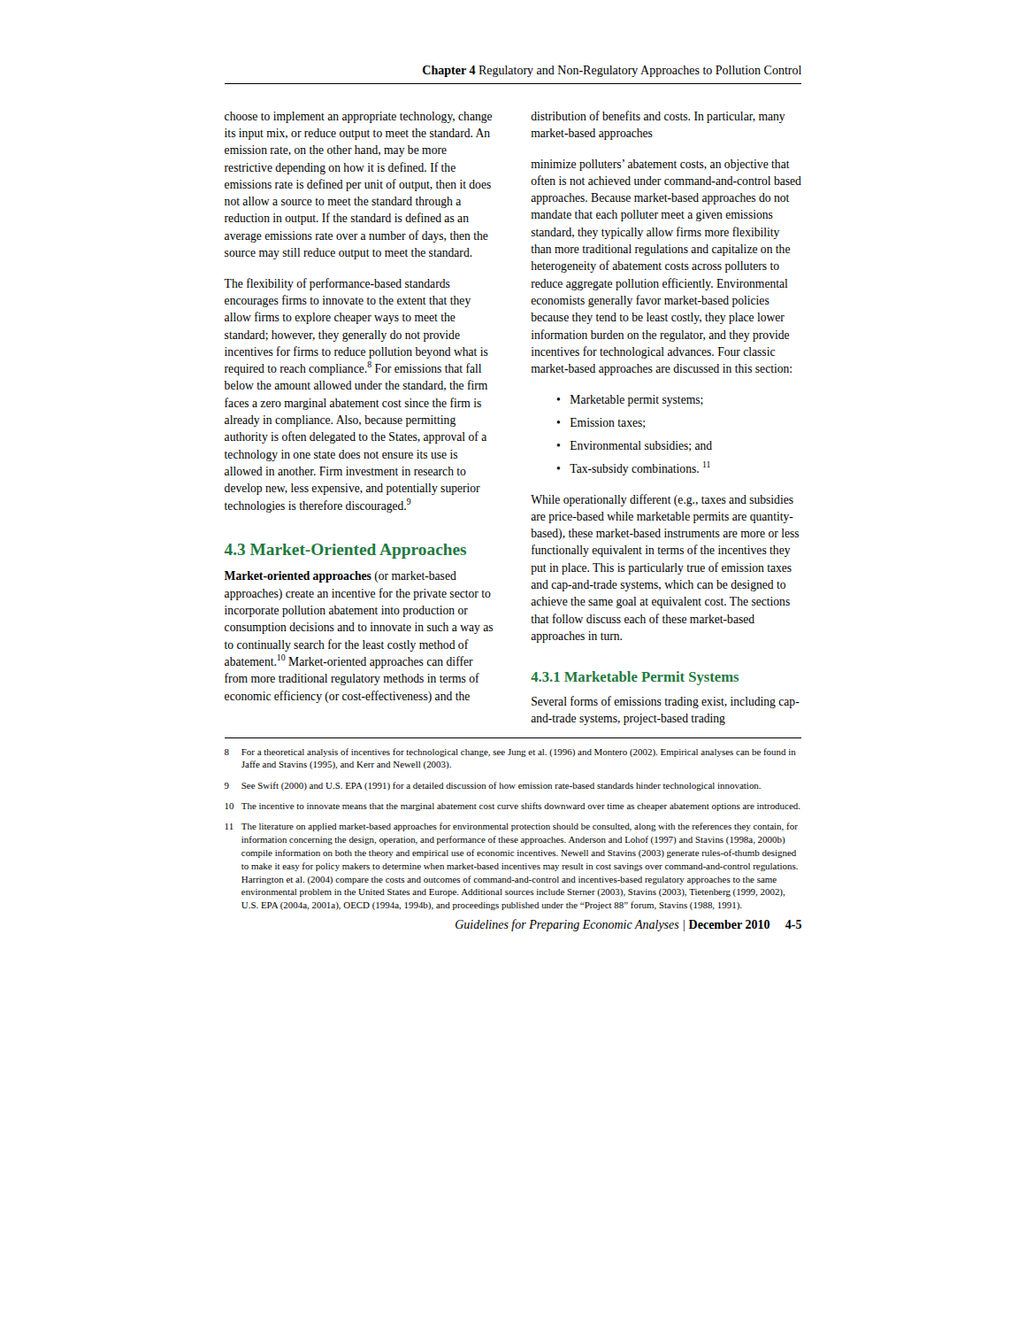Chapter 4 Regulatory and Non-Regulatory Approaches to Pollution Control
choose to implement an appropriate technology, change its input mix, or reduce output to meet the standard. An emission rate, on the other hand, may be more restrictive depending on how it is defined. If the emissions rate is defined per unit of output, then it does not allow a source to meet the standard through a reduction in output. If the standard is defined as an average emissions rate over a number of days, then the source may still reduce output to meet the standard.
The flexibility of performance-based standards encourages firms to innovate to the extent that they allow firms to explore cheaper ways to meet the standard; however, they generally do not provide incentives for firms to reduce pollution beyond what is required to reach compliance.8 For emissions that fall below the amount allowed under the standard, the firm faces a zero marginal abatement cost since the firm is already in compliance. Also, because permitting authority is often delegated to the States, approval of a technology in one state does not ensure its use is allowed in another. Firm investment in research to develop new, less expensive, and potentially superior technologies is therefore discouraged.9
4.3 Market-Oriented Approaches
Market-oriented approaches (or market-based approaches) create an incentive for the private sector to incorporate pollution abatement into production or consumption decisions and to innovate in such a way as to continually search for the least costly method of abatement.10 Market-oriented approaches can differ from more traditional regulatory methods in terms of economic efficiency (or cost-effectiveness) and the distribution of benefits and costs. In particular, many market-based approaches
minimize polluters’ abatement costs, an objective that often is not achieved under command-and-control based approaches. Because market-based approaches do not mandate that each polluter meet a given emissions standard, they typically allow firms more flexibility than more traditional regulations and capitalize on the heterogeneity of abatement costs across polluters to reduce aggregate pollution efficiently. Environmental economists generally favor market-based policies because they tend to be least costly, they place lower information burden on the regulator, and they provide incentives for technological advances. Four classic market-based approaches are discussed in this section:
Marketable permit systems;
Emission taxes;
Environmental subsidies; and
Tax-subsidy combinations. 11
While operationally different (e.g., taxes and subsidies are price-based while marketable permits are quantity-based), these market-based instruments are more or less functionally equivalent in terms of the incentives they put in place. This is particularly true of emission taxes and cap-and-trade systems, which can be designed to achieve the same goal at equivalent cost. The sections that follow discuss each of these market-based approaches in turn.
4.3.1 Marketable Permit Systems
Several forms of emissions trading exist, including cap-and-trade systems, project-based trading
8
For a theoretical analysis of incentives for technological change, see Jung et al. (1996) and Montero (2002). Empirical analyses can be found in Jaffe and Stavins (1995), and Kerr and Newell (2003).
9
See Swift (2000) and U.S. EPA (1991) for a detailed discussion of how emission rate-based standards hinder technological innovation.
10
The incentive to innovate means that the marginal abatement cost curve shifts downward over time as cheaper abatement options are introduced.
11
The literature on applied market-based approaches for environmental protection should be consulted, along with the references they contain, for information concerning the design, operation, and performance of these approaches. Anderson and Lohof (1997) and Stavins (1998a, 2000b) compile information on both the theory and empirical use of economic incentives. Newell and Stavins (2003) generate rules-of-thumb designed to make it easy for policy makers to determine when market-based incentives may result in cost savings over command-and-control regulations. Harrington et al. (2004) compare the costs and outcomes of command-and-control and incentives-based regulatory approaches to the same environmental problem in the United States and Europe. Additional sources include Sterner (2003), Stavins (2003), Tietenberg (1999, 2002), U.S. EPA (2004a, 2001a), OECD (1994a, 1994b), and proceedings published under the “Project 88” forum, Stavins (1988, 1991).
Guidelines for Preparing Economic Analyses | December 20104-5